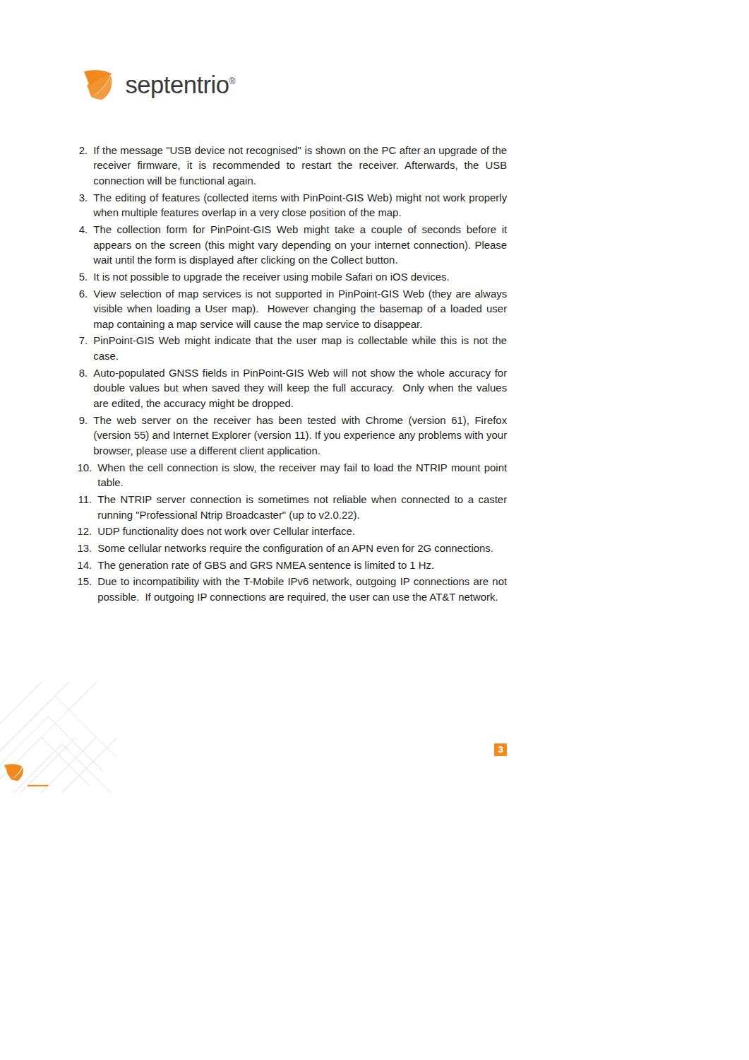septentrio®
If the message "USB device not recognised" is shown on the PC after an upgrade of the receiver firmware, it is recommended to restart the receiver. Afterwards, the USB connection will be functional again.
The editing of features (collected items with PinPoint-GIS Web) might not work properly when multiple features overlap in a very close position of the map.
The collection form for PinPoint-GIS Web might take a couple of seconds before it appears on the screen (this might vary depending on your internet connection). Please wait until the form is displayed after clicking on the Collect button.
It is not possible to upgrade the receiver using mobile Safari on iOS devices.
View selection of map services is not supported in PinPoint-GIS Web (they are always visible when loading a User map). However changing the basemap of a loaded user map containing a map service will cause the map service to disappear.
PinPoint-GIS Web might indicate that the user map is collectable while this is not the case.
Auto-populated GNSS fields in PinPoint-GIS Web will not show the whole accuracy for double values but when saved they will keep the full accuracy. Only when the values are edited, the accuracy might be dropped.
The web server on the receiver has been tested with Chrome (version 61), Firefox (version 55) and Internet Explorer (version 11). If you experience any problems with your browser, please use a different client application.
When the cell connection is slow, the receiver may fail to load the NTRIP mount point table.
The NTRIP server connection is sometimes not reliable when connected to a caster running "Professional Ntrip Broadcaster" (up to v2.0.22).
UDP functionality does not work over Cellular interface.
Some cellular networks require the configuration of an APN even for 2G connections.
The generation rate of GBS and GRS NMEA sentence is limited to 1 Hz.
Due to incompatibility with the T-Mobile IPv6 network, outgoing IP connections are not possible. If outgoing IP connections are required, the user can use the AT&T network.
3